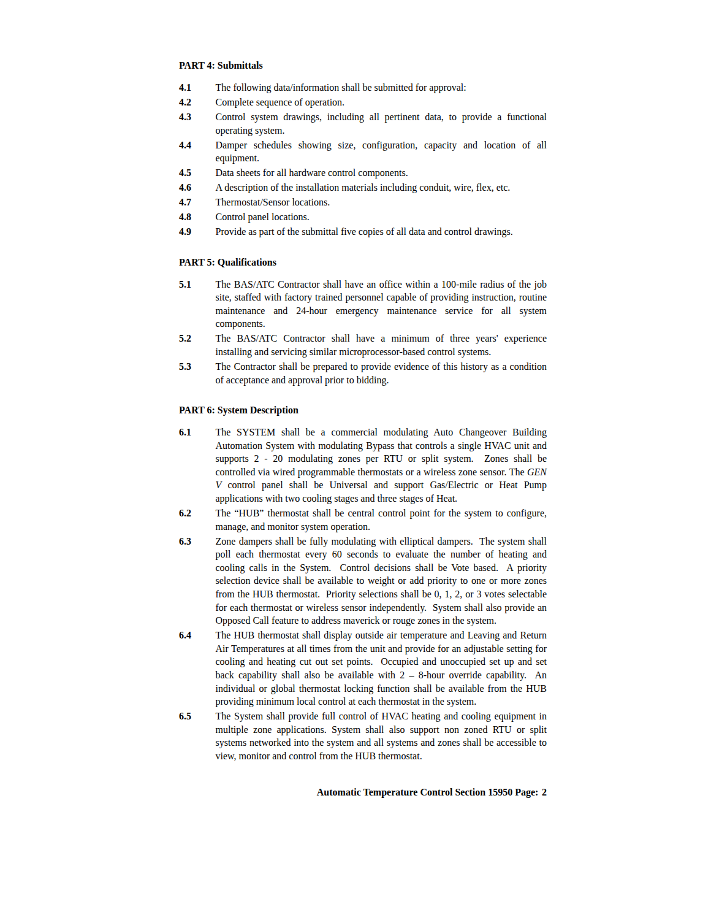PART 4: Submittals
| 4.1 | The following data/information shall be submitted for approval: |
| 4.2 | Complete sequence of operation. |
| 4.3 | Control system drawings, including all pertinent data, to provide a functional operating system. |
| 4.4 | Damper schedules showing size, configuration, capacity and location of all equipment. |
| 4.5 | Data sheets for all hardware control components. |
| 4.6 | A description of the installation materials including conduit, wire, flex, etc. |
| 4.7 | Thermostat/Sensor locations. |
| 4.8 | Control panel locations. |
| 4.9 | Provide as part of the submittal five copies of all data and control drawings. |
PART 5: Qualifications
| 5.1 | The BAS/ATC Contractor shall have an office within a 100-mile radius of the job site, staffed with factory trained personnel capable of providing instruction, routine maintenance and 24-hour emergency maintenance service for all system components. |
| 5.2 | The BAS/ATC Contractor shall have a minimum of three years' experience installing and servicing similar microprocessor-based control systems. |
| 5.3 | The Contractor shall be prepared to provide evidence of this history as a condition of acceptance and approval prior to bidding. |
PART 6: System Description
| 6.1 | The SYSTEM shall be a commercial modulating Auto Changeover Building Automation System with modulating Bypass that controls a single HVAC unit and supports 2 - 20 modulating zones per RTU or split system. Zones shall be controlled via wired programmable thermostats or a wireless zone sensor. The GEN V control panel shall be Universal and support Gas/Electric or Heat Pump applications with two cooling stages and three stages of Heat. |
| 6.2 | The “HUB” thermostat shall be central control point for the system to configure, manage, and monitor system operation. |
| 6.3 | Zone dampers shall be fully modulating with elliptical dampers. The system shall poll each thermostat every 60 seconds to evaluate the number of heating and cooling calls in the System. Control decisions shall be Vote based. A priority selection device shall be available to weight or add priority to one or more zones from the HUB thermostat. Priority selections shall be 0, 1, 2, or 3 votes selectable for each thermostat or wireless sensor independently. System shall also provide an Opposed Call feature to address maverick or rouge zones in the system. |
| 6.4 | The HUB thermostat shall display outside air temperature and Leaving and Return Air Temperatures at all times from the unit and provide for an adjustable setting for cooling and heating cut out set points. Occupied and unoccupied set up and set back capability shall also be available with 2 – 8-hour override capability. An individual or global thermostat locking function shall be available from the HUB providing minimum local control at each thermostat in the system. |
| 6.5 | The System shall provide full control of HVAC heating and cooling equipment in multiple zone applications. System shall also support non zoned RTU or split systems networked into the system and all systems and zones shall be accessible to view, monitor and control from the HUB thermostat. |
Automatic Temperature Control Section 15950 Page:2